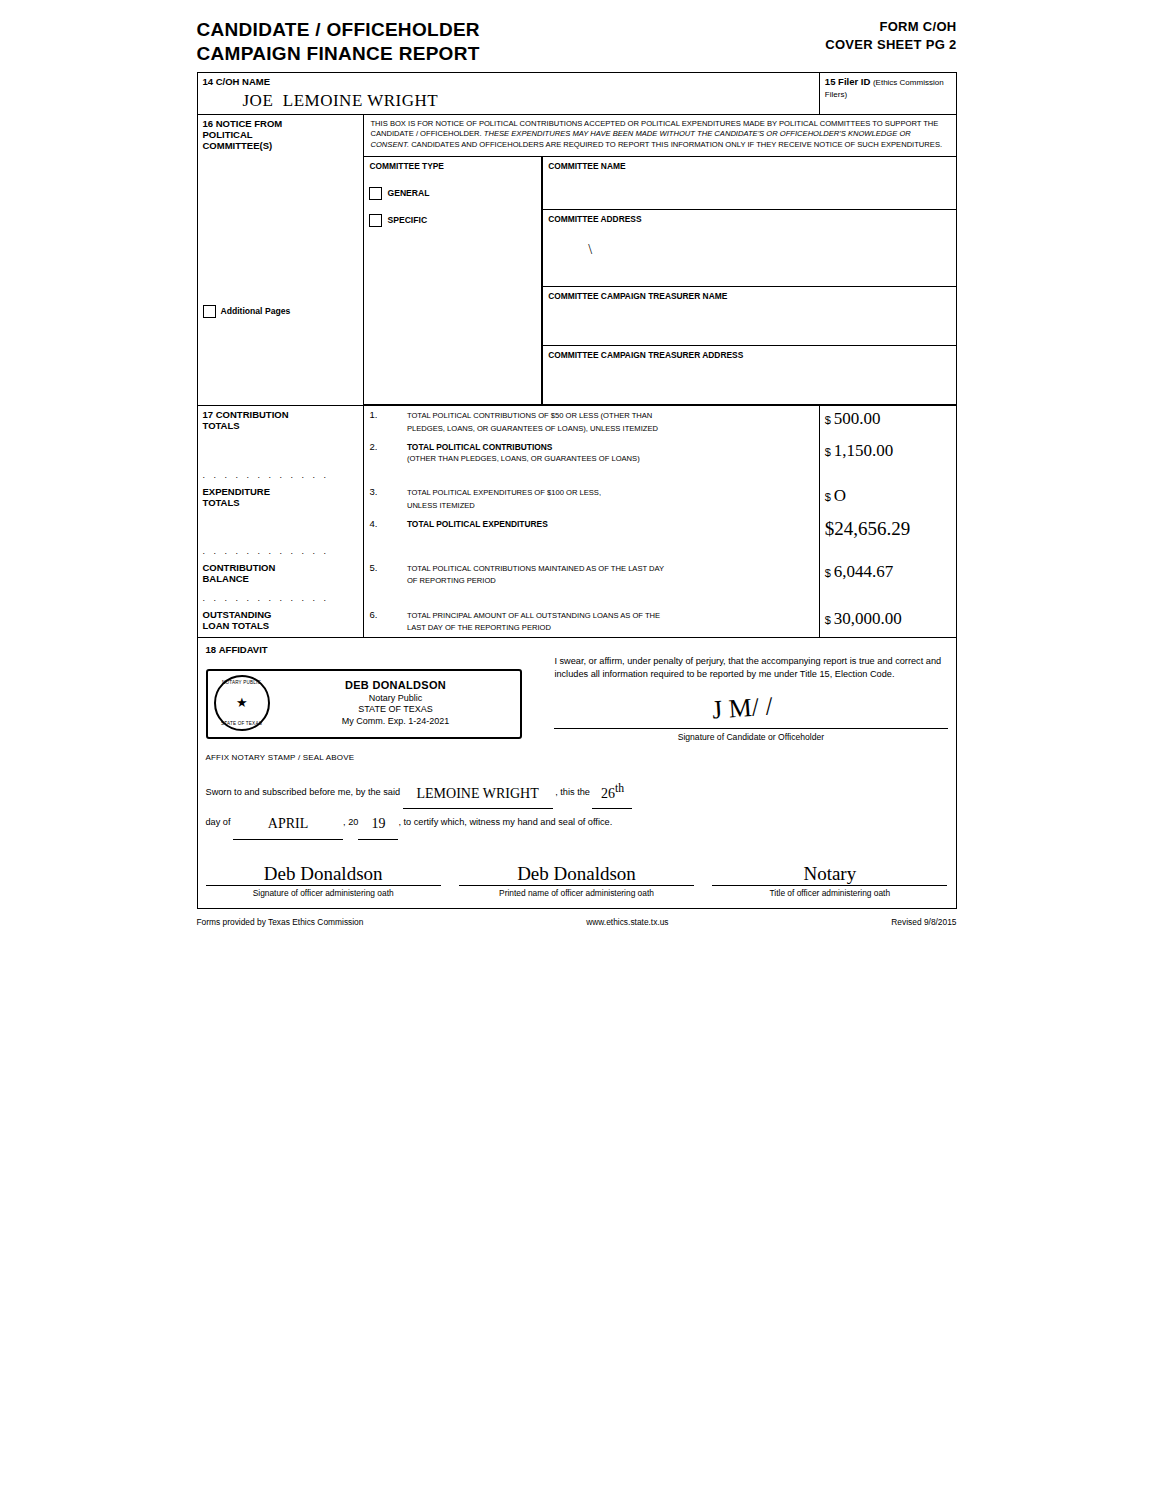CANDIDATE / OFFICEHOLDER
CAMPAIGN FINANCE REPORT
FORM C/OH
COVER SHEET PG 2
| 14 C/OH NAME JOE LEMOINE WRIGHT | 15 Filer ID (Ethics Commission Filers) |
| 16 NOTICE FROM POLITICAL COMMITTEE(S) Additional Pages | THIS BOX IS FOR NOTICE OF POLITICAL CONTRIBUTIONS ACCEPTED OR POLITICAL EXPENDITURES MADE BY POLITICAL COMMITTEES TO SUPPORT THE CANDIDATE / OFFICEHOLDER. THESE EXPENDITURES MAY HAVE BEEN MADE WITHOUT THE CANDIDATE'S OR OFFICEHOLDER'S KNOWLEDGE OR CONSENT. CANDIDATES AND OFFICEHOLDERS ARE REQUIRED TO REPORT THIS INFORMATION ONLY IF THEY RECEIVE NOTICE OF SUCH EXPENDITURES. / COMMITTEE TYPE GENERAL SPECIFIC / / COMMITTEE NAME / / COMMITTEE ADDRESS \ / / COMMITTEE CAMPAIGN TREASURER NAME / / COMMITTEE CAMPAIGN TREASURER ADDRESS / / |
| 17 CONTRIBUTION TOTALS | 1. | TOTAL POLITICAL CONTRIBUTIONS OF $50 OR LESS (OTHER THAN PLEDGES, LOANS, OR GUARANTEES OF LOANS), UNLESS ITEMIZED | $ 500.00 |
| | 2. | TOTAL POLITICAL CONTRIBUTIONS (OTHER THAN PLEDGES, LOANS, OR GUARANTEES OF LOANS) | $ 1,150.00 |
| . . . . . . . . . . . . | | | |
| EXPENDITURE TOTALS | 3. | TOTAL POLITICAL EXPENDITURES OF $100 OR LESS, UNLESS ITEMIZED | $ O |
| | 4. | TOTAL POLITICAL EXPENDITURES | $24,656.29 |
| . . . . . . . . . . . . | | | |
| CONTRIBUTION BALANCE | 5. | TOTAL POLITICAL CONTRIBUTIONS MAINTAINED AS OF THE LAST DAY OF REPORTING PERIOD | $ 6,044.67 |
| . . . . . . . . . . . . | | | |
| OUTSTANDING LOAN TOTALS | 6. | TOTAL PRINCIPAL AMOUNT OF ALL OUTSTANDING LOANS AS OF THE LAST DAY OF THE REPORTING PERIOD | $ 30,000.00 |
| 18 AFFIDAVIT NOTARY PUBLIC ★ STATE OF TEXAS DEB DONALDSON Notary Public STATE OF TEXAS My Comm. Exp. 1-24-2021 I swear, or affirm, under penalty of perjury, that the accompanying report is true and correct and includes all information required to be reported by me under Title 15, Election Code. J M/ / Signature of Candidate or Officeholder AFFIX NOTARY STAMP / SEAL ABOVE Sworn to and subscribed before me, by the said LEMOINE WRIGHT , this the 26 th day of APRIL , 20 19 , to certify which, witness my hand and seal of office. Deb Donaldson Signature of officer administering oath Deb Donaldson Printed name of officer administering oath Notary Title of officer administering oath |
Forms provided by Texas Ethics Commission
www.ethics.state.tx.us
Revised 9/8/2015